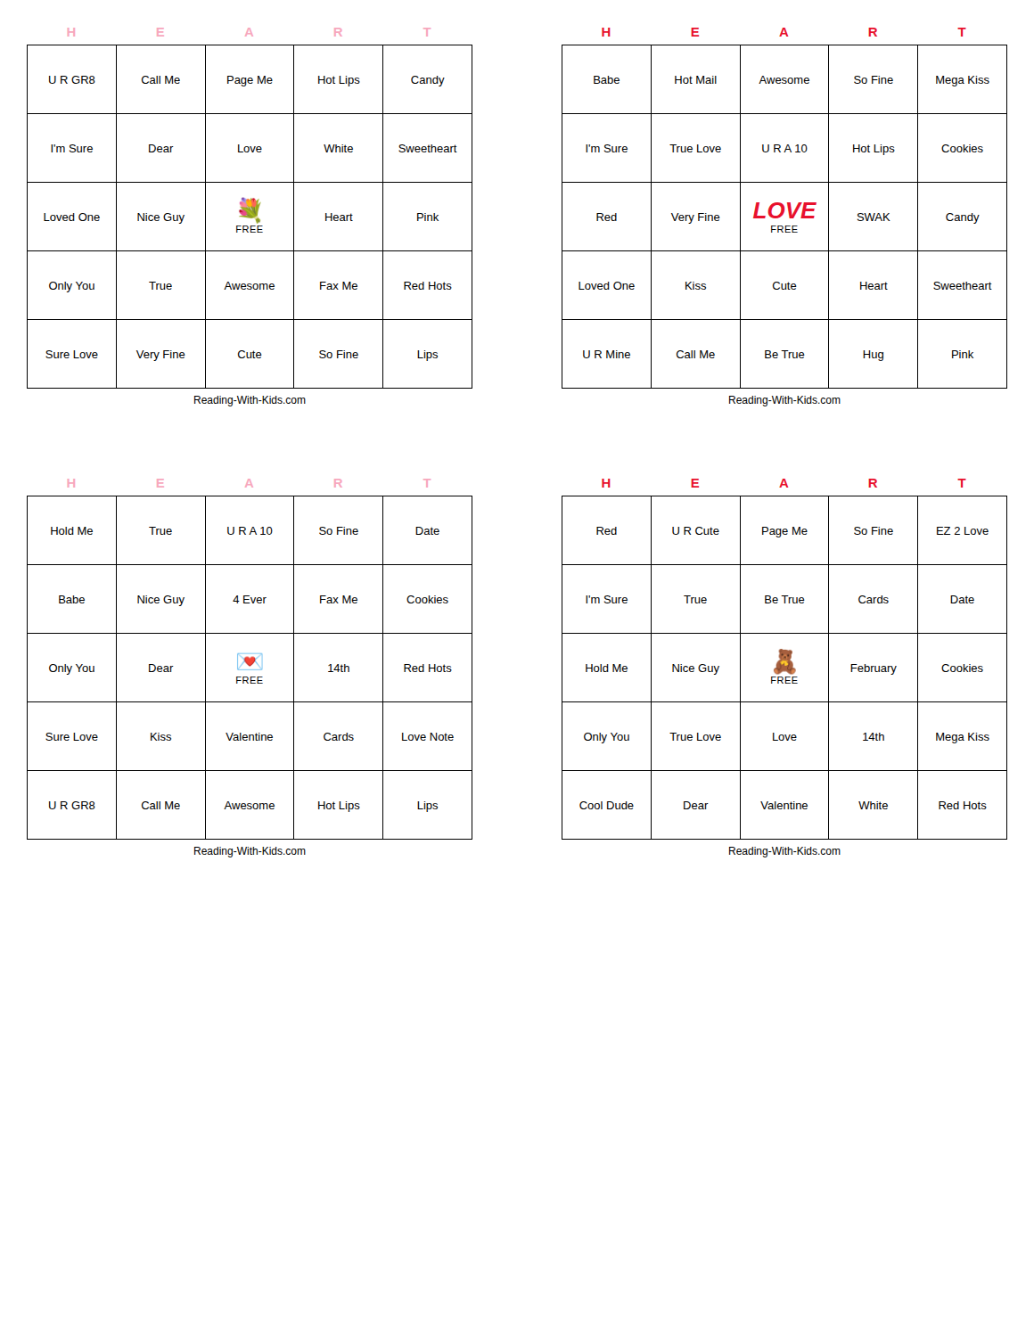| H | E | A | R | T |
| --- | --- | --- | --- | --- |
| U R GR8 | Call Me | Page Me | Hot Lips | Candy |
| I'm Sure | Dear | Love | White | Sweetheart |
| Loved One | Nice Guy | 💐 FREE | Heart | Pink |
| Only You | True | Awesome | Fax Me | Red Hots |
| Sure Love | Very Fine | Cute | So Fine | Lips |
Reading-With-Kids.com
| H | E | A | R | T |
| --- | --- | --- | --- | --- |
| Babe | Hot Mail | Awesome | So Fine | Mega Kiss |
| I'm Sure | True Love | U R A 10 | Hot Lips | Cookies |
| Red | Very Fine | LOVE FREE | SWAK | Candy |
| Loved One | Kiss | Cute | Heart | Sweetheart |
| U R Mine | Call Me | Be True | Hug | Pink |
Reading-With-Kids.com
| H | E | A | R | T |
| --- | --- | --- | --- | --- |
| Hold Me | True | U R A 10 | So Fine | Date |
| Babe | Nice Guy | 4 Ever | Fax Me | Cookies |
| Only You | Dear | 💌 FREE | 14th | Red Hots |
| Sure Love | Kiss | Valentine | Cards | Love Note |
| U R GR8 | Call Me | Awesome | Hot Lips | Lips |
Reading-With-Kids.com
| H | E | A | R | T |
| --- | --- | --- | --- | --- |
| Red | U R Cute | Page Me | So Fine | EZ 2 Love |
| I'm Sure | True | Be True | Cards | Date |
| Hold Me | Nice Guy | 🧸 FREE | February | Cookies |
| Only You | True Love | Love | 14th | Mega Kiss |
| Cool Dude | Dear | Valentine | White | Red Hots |
Reading-With-Kids.com